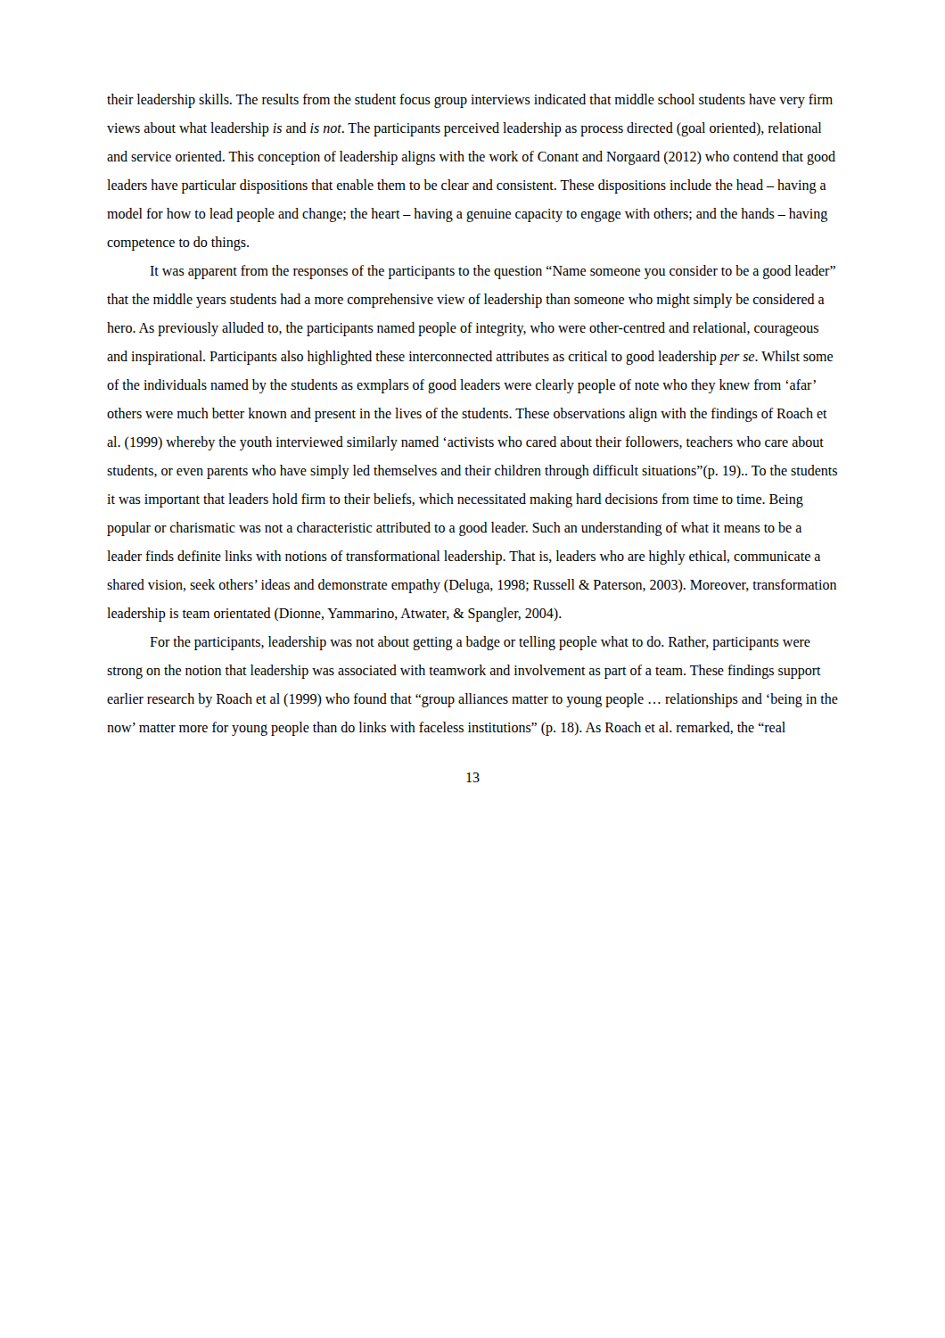their leadership skills. The results from the student focus group interviews indicated that middle school students have very firm views about what leadership is and is not. The participants perceived leadership as process directed (goal oriented), relational and service oriented. This conception of leadership aligns with the work of Conant and Norgaard (2012) who contend that good leaders have particular dispositions that enable them to be clear and consistent. These dispositions include the head – having a model for how to lead people and change; the heart – having a genuine capacity to engage with others; and the hands – having competence to do things.
It was apparent from the responses of the participants to the question “Name someone you consider to be a good leader” that the middle years students had a more comprehensive view of leadership than someone who might simply be considered a hero. As previously alluded to, the participants named people of integrity, who were other-centred and relational, courageous and inspirational. Participants also highlighted these interconnected attributes as critical to good leadership per se. Whilst some of the individuals named by the students as exmplars of good leaders were clearly people of note who they knew from ‘afar’ others were much better known and present in the lives of the students. These observations align with the findings of Roach et al. (1999) whereby the youth interviewed similarly named ‘activists who cared about their followers, teachers who care about students, or even parents who have simply led themselves and their children through difficult situations”(p. 19).. To the students it was important that leaders hold firm to their beliefs, which necessitated making hard decisions from time to time. Being popular or charismatic was not a characteristic attributed to a good leader. Such an understanding of what it means to be a leader finds definite links with notions of transformational leadership. That is, leaders who are highly ethical, communicate a shared vision, seek others’ ideas and demonstrate empathy (Deluga, 1998; Russell & Paterson, 2003). Moreover, transformation leadership is team orientated (Dionne, Yammarino, Atwater, & Spangler, 2004).
For the participants, leadership was not about getting a badge or telling people what to do. Rather, participants were strong on the notion that leadership was associated with teamwork and involvement as part of a team. These findings support earlier research by Roach et al (1999) who found that “group alliances matter to young people … relationships and ‘being in the now’ matter more for young people than do links with faceless institutions” (p. 18). As Roach et al. remarked, the “real
13